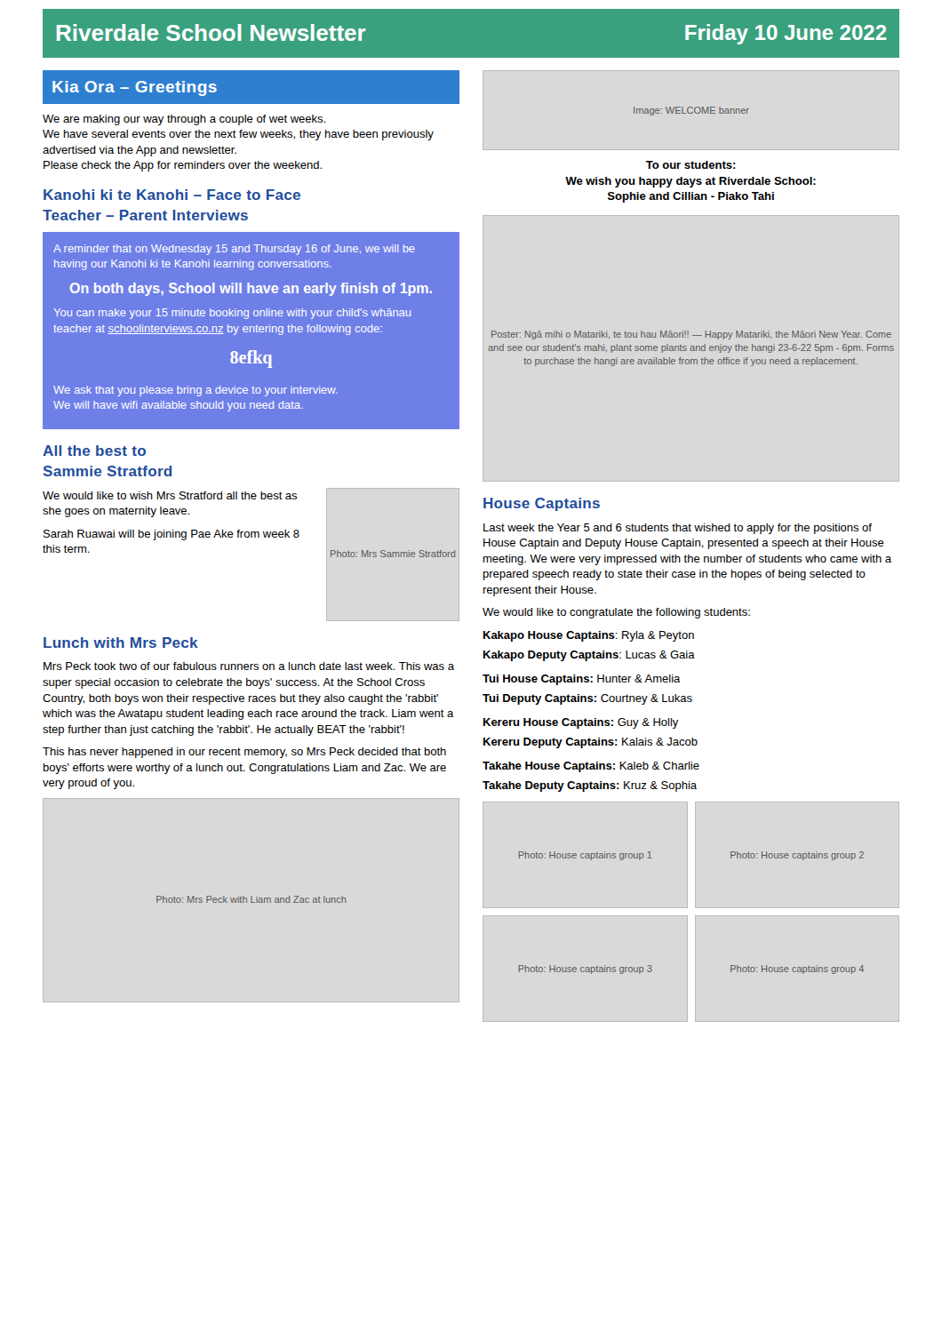Riverdale School Newsletter
Friday 10 June 2022
Kia Ora – Greetings
We are making our way through a couple of wet weeks.
We have several events over the next few weeks, they have been previously advertised via the App and newsletter.
Please check the App for reminders over the weekend.
Kanohi ki te Kanohi – Face to Face
Teacher – Parent Interviews
A reminder that on Wednesday 15 and Thursday 16 of June, we will be having our Kanohi ki te Kanohi learning conversations.
On both days, School will have an early finish of 1pm.
You can make your 15 minute booking online with your child's whānau teacher at schoolinterviews.co.nz by entering the following code:
8efkq
We ask that you please bring a device to your interview.
We will have wifi available should you need data.
All the best to
Sammie Stratford
We would like to wish Mrs Stratford all the best as she goes on maternity leave.
Sarah Ruawai will be joining Pae Ake from week 8 this term.
Photo: Mrs Sammie Stratford
Lunch with Mrs Peck
Mrs Peck took two of our fabulous runners on a lunch date last week. This was a super special occasion to celebrate the boys' success. At the School Cross Country, both boys won their respective races but they also caught the 'rabbit' which was the Awatapu student leading each race around the track. Liam went a step further than just catching the 'rabbit'. He actually BEAT the 'rabbit'!
This has never happened in our recent memory, so Mrs Peck decided that both boys' efforts were worthy of a lunch out. Congratulations Liam and Zac. We are very proud of you.
Photo: Mrs Peck with Liam and Zac at lunch
Image: WELCOME banner
To our students:
We wish you happy days at Riverdale School:
Sophie and Cillian - Piako Tahi
Poster: Ngā mihi o Matariki, te tou hau Māori!! — Happy Matariki, the Māori New Year. Come and see our student's mahi, plant some plants and enjoy the hangi 23-6-22 5pm - 6pm. Forms to purchase the hangi are available from the office if you need a replacement.
House Captains
Last week the Year 5 and 6 students that wished to apply for the positions of House Captain and Deputy House Captain, presented a speech at their House meeting. We were very impressed with the number of students who came with a prepared speech ready to state their case in the hopes of being selected to represent their House.
We would like to congratulate the following students:
Kakapo House Captains: Ryla & Peyton
Kakapo Deputy Captains: Lucas & Gaia
Tui House Captains: Hunter & Amelia
Tui Deputy Captains: Courtney & Lukas
Kereru House Captains: Guy & Holly
Kereru Deputy Captains: Kalais & Jacob
Takahe House Captains: Kaleb & Charlie
Takahe Deputy Captains: Kruz & Sophia
Photo: House captains group 1
Photo: House captains group 2
Photo: House captains group 3
Photo: House captains group 4